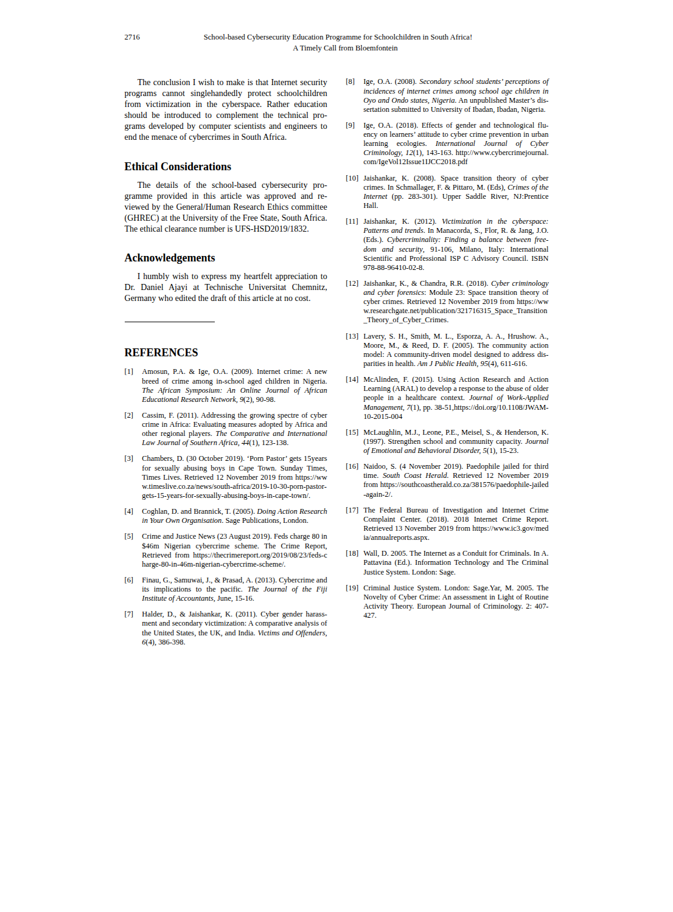2716
School-based Cybersecurity Education Programme for Schoolchildren in South Africa!
A Timely Call from Bloemfontein
The conclusion I wish to make is that Internet security programs cannot singlehandedly protect schoolchildren from victimization in the cyberspace. Rather education should be introduced to complement the technical programs developed by computer scientists and engineers to end the menace of cybercrimes in South Africa.
Ethical Considerations
The details of the school-based cybersecurity programme provided in this article was approved and reviewed by the General/Human Research Ethics committee (GHREC) at the University of the Free State, South Africa. The ethical clearance number is UFS-HSD2019/1832.
Acknowledgements
I humbly wish to express my heartfelt appreciation to Dr. Daniel Ajayi at Technische Universitat Chemnitz, Germany who edited the draft of this article at no cost.
REFERENCES
[1] Amosun, P.A. & Ige, O.A. (2009). Internet crime: A new breed of crime among in-school aged children in Nigeria. The African Symposium: An Online Journal of African Educational Research Network, 9(2), 90-98.
[2] Cassim, F. (2011). Addressing the growing spectre of cyber crime in Africa: Evaluating measures adopted by Africa and other regional players. The Comparative and International Law Journal of Southern Africa, 44(1), 123-138.
[3] Chambers, D. (30 October 2019). ‘Porn Pastor’ gets 15years for sexually abusing boys in Cape Town. Sunday Times, Times Lives. Retrieved 12 November 2019 from https://www.timeslive.co.za/news/south-africa/2019-10-30-porn-pastor-gets-15-years-for-sexually-abusing-boys-in-cape-town/.
[4] Coghlan, D. and Brannick, T. (2005). Doing Action Research in Your Own Organisation. Sage Publications, London.
[5] Crime and Justice News (23 August 2019). Feds charge 80 in $46m Nigerian cybercrime scheme. The Crime Report, Retrieved from https://thecrimereport.org/2019/08/23/feds-charge-80-in-46m-nigerian-cybercrime-scheme/.
[6] Finau, G., Samuwai, J., & Prasad, A. (2013). Cybercrime and its implications to the pacific. The Journal of the Fiji Institute of Accountants, June, 15-16.
[7] Halder, D., & Jaishankar, K. (2011). Cyber gender harassment and secondary victimization: A comparative analysis of the United States, the UK, and India. Victims and Offenders, 6(4), 386-398.
[8] Ige, O.A. (2008). Secondary school students’ perceptions of incidences of internet crimes among school age children in Oyo and Ondo states, Nigeria. An unpublished Master’s dissertation submitted to University of Ibadan, Ibadan, Nigeria.
[9] Ige, O.A. (2018). Effects of gender and technological fluency on learners’ attitude to cyber crime prevention in urban learning ecologies. International Journal of Cyber Criminology, 12(1), 143-163. http://www.cybercrimejournal.com/IgeVol12Issue1IJCC2018.pdf
[10] Jaishankar, K. (2008). Space transition theory of cyber crimes. In Schmallager, F. & Pittaro, M. (Eds), Crimes of the Internet (pp. 283-301). Upper Saddle River, NJ:Prentice Hall.
[11] Jaishankar, K. (2012). Victimization in the cyberspace: Patterns and trends. In Manacorda, S., Flor, R. & Jang, J.O. (Eds.). Cybercriminality: Finding a balance between freedom and security, 91-106, Milano, Italy: International Scientific and Professional ISP C Advisory Council. ISBN 978-88-96410-02-8.
[12] Jaishankar, K., & Chandra, R.R. (2018). Cyber criminology and cyber forensics: Module 23: Space transition theory of cyber crimes. Retrieved 12 November 2019 from https://www.researchgate.net/publication/321716315_Space_Transition_Theory_of_Cyber_Crimes.
[13] Lavery, S. H., Smith, M. L., Esporza, A. A., Hrushow. A., Moore, M., & Reed, D. F. (2005). The community action model: A community-driven model designed to address disparities in health. Am J Public Health, 95(4), 611-616.
[14] McAlinden, F. (2015). Using Action Research and Action Learning (ARAL) to develop a response to the abuse of older people in a healthcare context. Journal of Work-Applied Management, 7(1), pp. 38-51,https://doi.org/10.1108/JWAM-10-2015-004
[15] McLaughlin, M.J., Leone, P.E., Meisel, S., & Henderson, K. (1997). Strengthen school and community capacity. Journal of Emotional and Behavioral Disorder, 5(1), 15-23.
[16] Naidoo, S. (4 November 2019). Paedophile jailed for third time. South Coast Herald. Retrieved 12 November 2019 from https://southcoastherald.co.za/381576/paedophile-jailed-again-2/.
[17] The Federal Bureau of Investigation and Internet Crime Complaint Center. (2018). 2018 Internet Crime Report. Retrieved 13 November 2019 from https://www.ic3.gov/media/annualreports.aspx.
[18] Wall, D. 2005. The Internet as a Conduit for Criminals. In A. Pattavina (Ed.). Information Technology and The Criminal Justice System. London: Sage.
[19] Criminal Justice System. London: Sage.Yar, M. 2005. The Novelty of Cyber Crime: An assessment in Light of Routine Activity Theory. European Journal of Criminology. 2: 407-427.